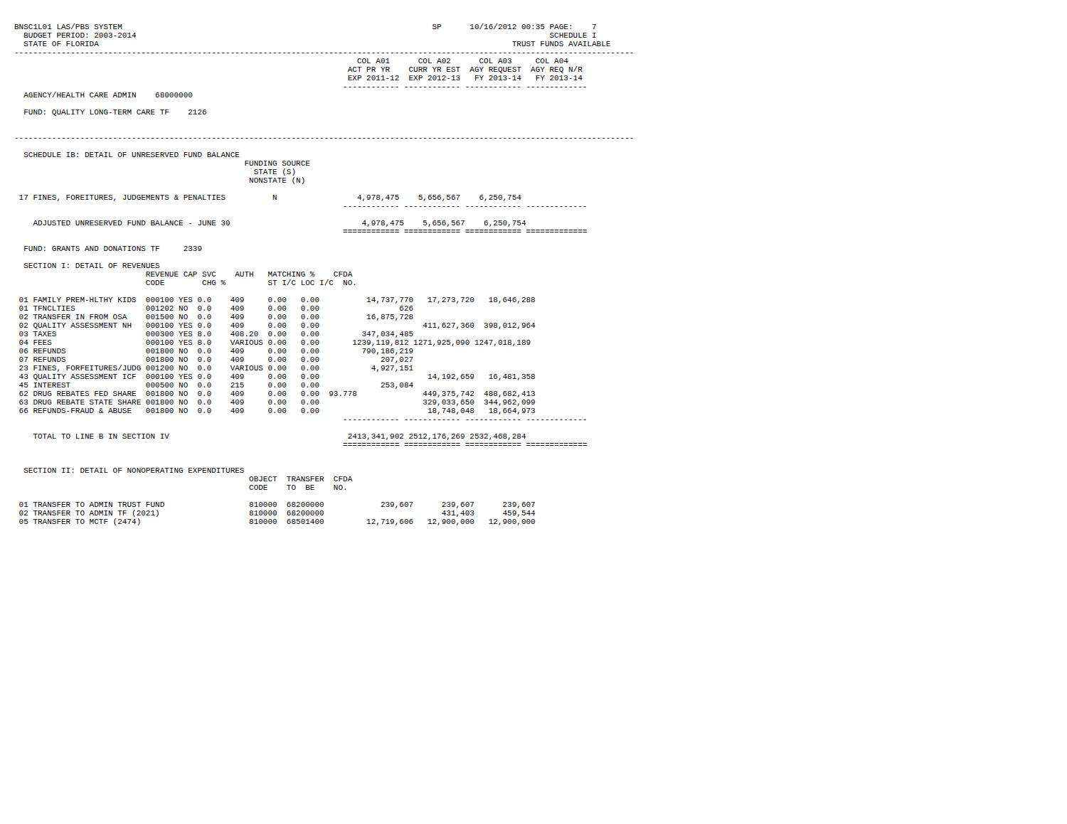BNSC1L01 LAS/PBS SYSTEM SP 10/16/2012 00:35 PAGE: 7 BUDGET PERIOD: 2003-2014 SCHEDULE I STATE OF FLORIDA TRUST FUNDS AVAILABLE ------------------------------------------------------------------------------------------------------------------------------------ COL A01 COL A02 COL A03 COL A04 ACT PR YR CURR YR EST AGY REQUEST AGY REQ N/R EXP 2011-12 EXP 2012-13 FY 2013-14 FY 2013-14 ------------ ------------ ------------ ------------- AGENCY/HEALTH CARE ADMIN 68000000 FUND: QUALITY LONG-TERM CARE TF 2126 ------------------------------------------------------------------------------------------------------------------------------------ SCHEDULE IB: DETAIL OF UNRESERVED FUND BALANCE FUNDING SOURCE STATE (S) NONSTATE (N) 17 FINES, FOREITURES, JUDGEMENTS & PENALTIES N 4,978,475 5,656,567 6,250,754 ------------ ------------ ------------ ------------- ADJUSTED UNRESERVED FUND BALANCE - JUNE 30 4,978,475 5,656,567 6,250,754 ============ ============ ============ ============= FUND: GRANTS AND DONATIONS TF 2339 SECTION I: DETAIL OF REVENUES REVENUE CAP SVC AUTH MATCHING % CFDA CODE CHG % ST I/C LOC I/C NO. 01 FAMILY PREM-HLTHY KIDS 000100 YES 0.0 409 0.00 0.00 14,737,770 17,273,720 18,646,288 01 TFNCLTIES 001202 NO 0.0 409 0.00 0.00 626 02 TRANSFER IN FROM OSA 001500 NO 0.0 409 0.00 0.00 16,875,728 02 QUALITY ASSESSMENT NH 000100 YES 0.0 409 0.00 0.00 411,627,360 398,012,964 03 TAXES 000300 YES 8.0 408.20 0.00 0.00 347,034,485 04 FEES 000100 YES 8.0 VARIOUS 0.00 0.00 1239,119,812 1271,925,090 1247,018,189 06 REFUNDS 001800 NO 0.0 409 0.00 0.00 790,186,219 07 REFUNDS 001800 NO 0.0 409 0.00 0.00 207,027 23 FINES, FORFEITURES/JUDG 001200 NO 0.0 VARIOUS 0.00 0.00 4,927,151 43 QUALITY ASSESSMENT ICF 000100 YES 0.0 409 0.00 0.00 14,192,659 16,481,358 45 INTEREST 000500 NO 0.0 215 0.00 0.00 253,084 62 DRUG REBATES FED SHARE 001800 NO 0.0 409 0.00 0.00 93.778 449,375,742 488,682,413 63 DRUG REBATE STATE SHARE 001800 NO 0.0 409 0.00 0.00 329,033,650 344,962,099 66 REFUNDS-FRAUD & ABUSE 001800 NO 0.0 409 0.00 0.00 18,748,048 18,664,973 ------------ ------------ ------------ ------------- TOTAL TO LINE B IN SECTION IV 2413,341,902 2512,176,269 2532,468,284 ============ ============ ============ ============= SECTION II: DETAIL OF NONOPERATING EXPENDITURES OBJECT TRANSFER CFDA CODE TO BE NO. 01 TRANSFER TO ADMIN TRUST FUND 810000 68200000 239,607 239,607 239,607 02 TRANSFER TO ADMIN TF (2021) 810000 68200000 431,403 459,544 05 TRANSFER TO MCTF (2474) 810000 68501400 12,719,606 12,900,000 12,900,000